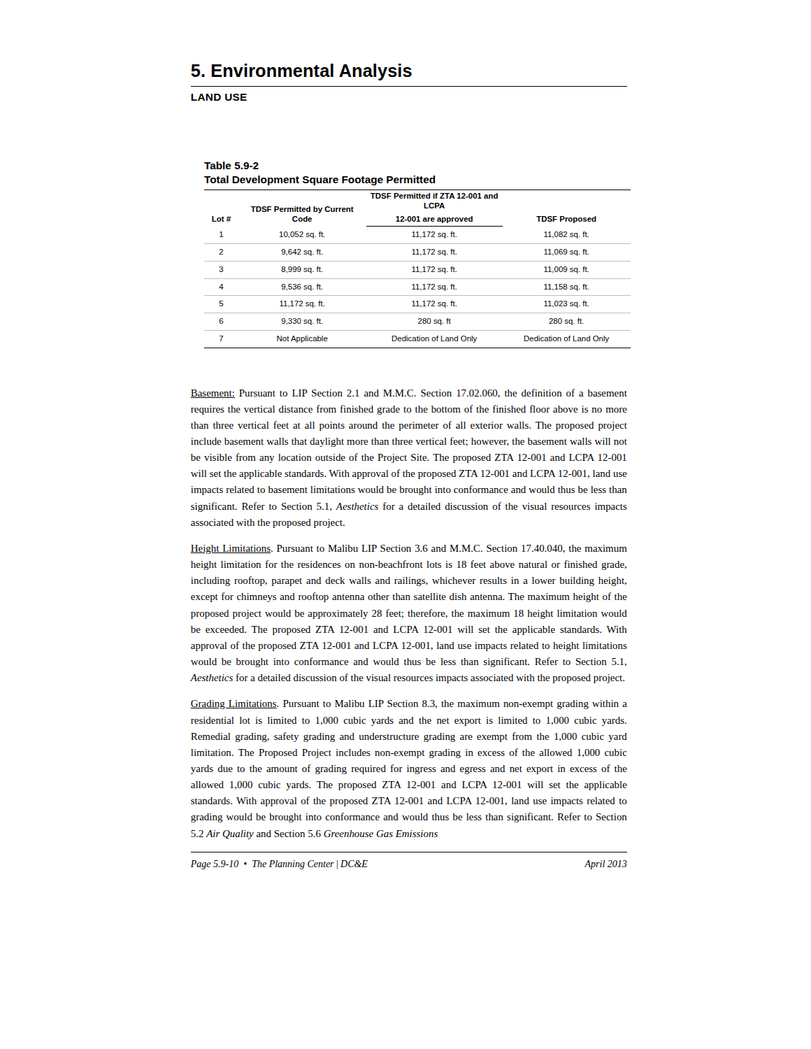5. Environmental Analysis
LAND USE
Table 5.9-2
Total Development Square Footage Permitted
| Lot # | TDSF Permitted by Current Code | TDSF Permitted if ZTA 12-001 and LCPA | TDSF Proposed |
| --- | --- | --- | --- |
| 12-001 are approved |
| 1 | 10,052 sq. ft. | 11,172 sq. ft. | 11,082 sq. ft. |
| 2 | 9,642 sq. ft. | 11,172 sq. ft. | 11,069 sq. ft. |
| 3 | 8,999 sq. ft. | 11,172 sq. ft. | 11,009 sq. ft. |
| 4 | 9,536 sq. ft. | 11,172 sq. ft. | 11,158 sq. ft. |
| 5 | 11,172 sq. ft. | 11,172 sq. ft. | 11,023 sq. ft. |
| 6 | 9,330 sq. ft. | 280 sq. ft | 280 sq. ft. |
| 7 | Not Applicable | Dedication of Land Only | Dedication of Land Only |
Basement: Pursuant to LIP Section 2.1 and M.M.C. Section 17.02.060, the definition of a basement requires the vertical distance from finished grade to the bottom of the finished floor above is no more than three vertical feet at all points around the perimeter of all exterior walls. The proposed project include basement walls that daylight more than three vertical feet; however, the basement walls will not be visible from any location outside of the Project Site. The proposed ZTA 12-001 and LCPA 12-001 will set the applicable standards. With approval of the proposed ZTA 12-001 and LCPA 12-001, land use impacts related to basement limitations would be brought into conformance and would thus be less than significant. Refer to Section 5.1, Aesthetics for a detailed discussion of the visual resources impacts associated with the proposed project.
Height Limitations. Pursuant to Malibu LIP Section 3.6 and M.M.C. Section 17.40.040, the maximum height limitation for the residences on non-beachfront lots is 18 feet above natural or finished grade, including rooftop, parapet and deck walls and railings, whichever results in a lower building height, except for chimneys and rooftop antenna other than satellite dish antenna. The maximum height of the proposed project would be approximately 28 feet; therefore, the maximum 18 height limitation would be exceeded. The proposed ZTA 12-001 and LCPA 12-001 will set the applicable standards. With approval of the proposed ZTA 12-001 and LCPA 12-001, land use impacts related to height limitations would be brought into conformance and would thus be less than significant. Refer to Section 5.1, Aesthetics for a detailed discussion of the visual resources impacts associated with the proposed project.
Grading Limitations. Pursuant to Malibu LIP Section 8.3, the maximum non-exempt grading within a residential lot is limited to 1,000 cubic yards and the net export is limited to 1,000 cubic yards. Remedial grading, safety grading and understructure grading are exempt from the 1,000 cubic yard limitation. The Proposed Project includes non-exempt grading in excess of the allowed 1,000 cubic yards due to the amount of grading required for ingress and egress and net export in excess of the allowed 1,000 cubic yards. The proposed ZTA 12-001 and LCPA 12-001 will set the applicable standards. With approval of the proposed ZTA 12-001 and LCPA 12-001, land use impacts related to grading would be brought into conformance and would thus be less than significant. Refer to Section 5.2 Air Quality and Section 5.6 Greenhouse Gas Emissions
Page 5.9-10 • The Planning Center | DC&E
April 2013